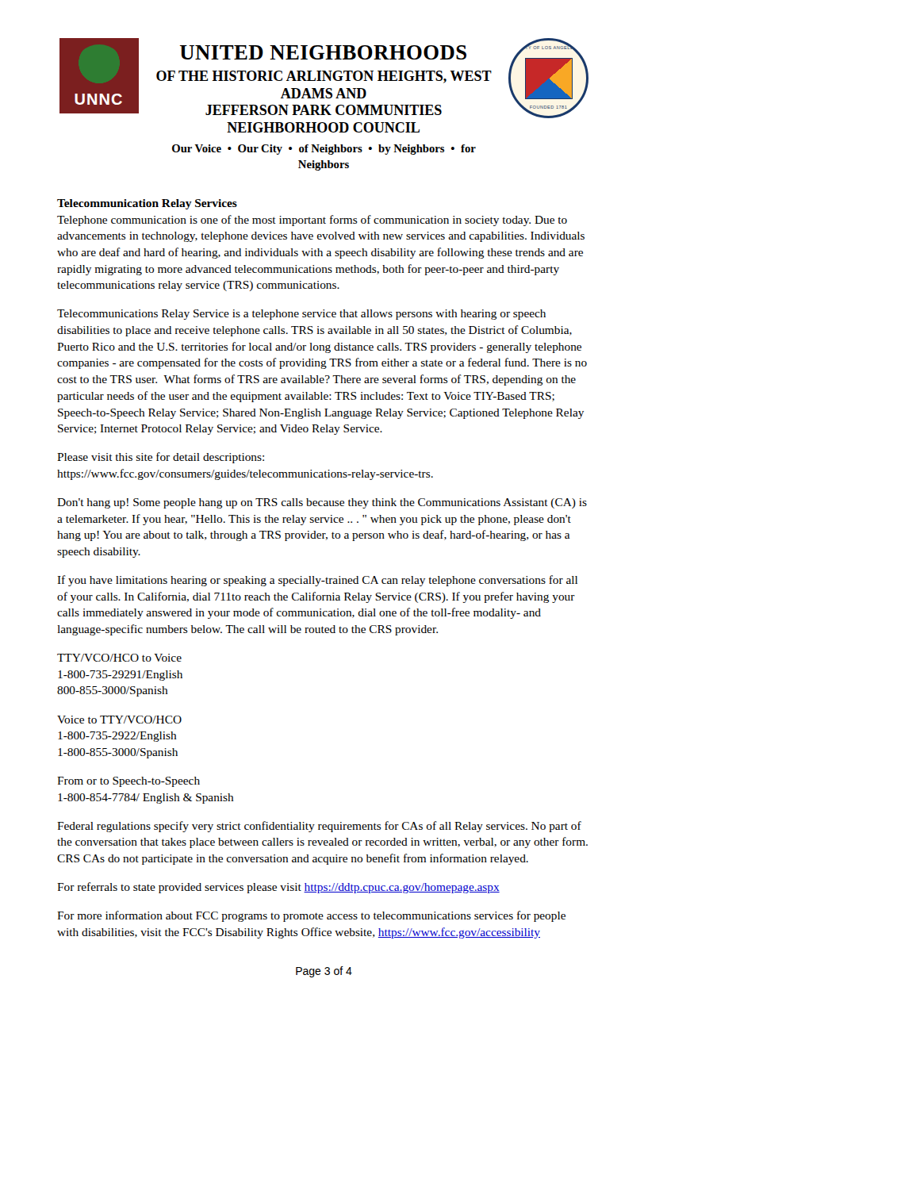UNITED NEIGHBORHOODS
OF THE HISTORIC ARLINGTON HEIGHTS, WEST ADAMS AND
JEFFERSON PARK COMMUNITIES NEIGHBORHOOD COUNCIL
Our Voice • Our City • of Neighbors • by Neighbors • for Neighbors
Telecommunication Relay Services
Telephone communication is one of the most important forms of communication in society today. Due to advancements in technology, telephone devices have evolved with new services and capabilities. Individuals who are deaf and hard of hearing, and individuals with a speech disability are following these trends and are rapidly migrating to more advanced telecommunications methods, both for peer-to-peer and third-party telecommunications relay service (TRS) communications.
Telecommunications Relay Service is a telephone service that allows persons with hearing or speech disabilities to place and receive telephone calls. TRS is available in all 50 states, the District of Columbia, Puerto Rico and the U.S. territories for local and/or long distance calls. TRS providers - generally telephone companies - are compensated for the costs of providing TRS from either a state or a federal fund. There is no cost to the TRS user. What forms of TRS are available? There are several forms of TRS, depending on the particular needs of the user and the equipment available: TRS includes: Text to Voice TIY-Based TRS; Speech-to-Speech Relay Service; Shared Non-English Language Relay Service; Captioned Telephone Relay Service; Internet Protocol Relay Service; and Video Relay Service.
Please visit this site for detail descriptions:
https://www.fcc.gov/consumers/guides/telecommunications-relay-service-trs.
Don't hang up! Some people hang up on TRS calls because they think the Communications Assistant (CA) is a telemarketer. If you hear, "Hello. This is the relay service .. . " when you pick up the phone, please don't hang up! You are about to talk, through a TRS provider, to a person who is deaf, hard-of-hearing, or has a speech disability.
If you have limitations hearing or speaking a specially-trained CA can relay telephone conversations for all of your calls. In California, dial 711to reach the California Relay Service (CRS). If you prefer having your calls immediately answered in your mode of communication, dial one of the toll-free modality- and language-specific numbers below. The call will be routed to the CRS provider.
TTY/VCO/HCO to Voice
1-800-735-29291/English
800-855-3000/Spanish
Voice to TTY/VCO/HCO
1-800-735-2922/English
1-800-855-3000/Spanish
From or to Speech-to-Speech
1-800-854-7784/ English & Spanish
Federal regulations specify very strict confidentiality requirements for CAs of all Relay services. No part of the conversation that takes place between callers is revealed or recorded in written, verbal, or any other form. CRS CAs do not participate in the conversation and acquire no benefit from information relayed.
For referrals to state provided services please visit https://ddtp.cpuc.ca.gov/homepage.aspx
For more information about FCC programs to promote access to telecommunications services for people with disabilities, visit the FCC's Disability Rights Office website, https://www.fcc.gov/accessibility
Page 3 of 4